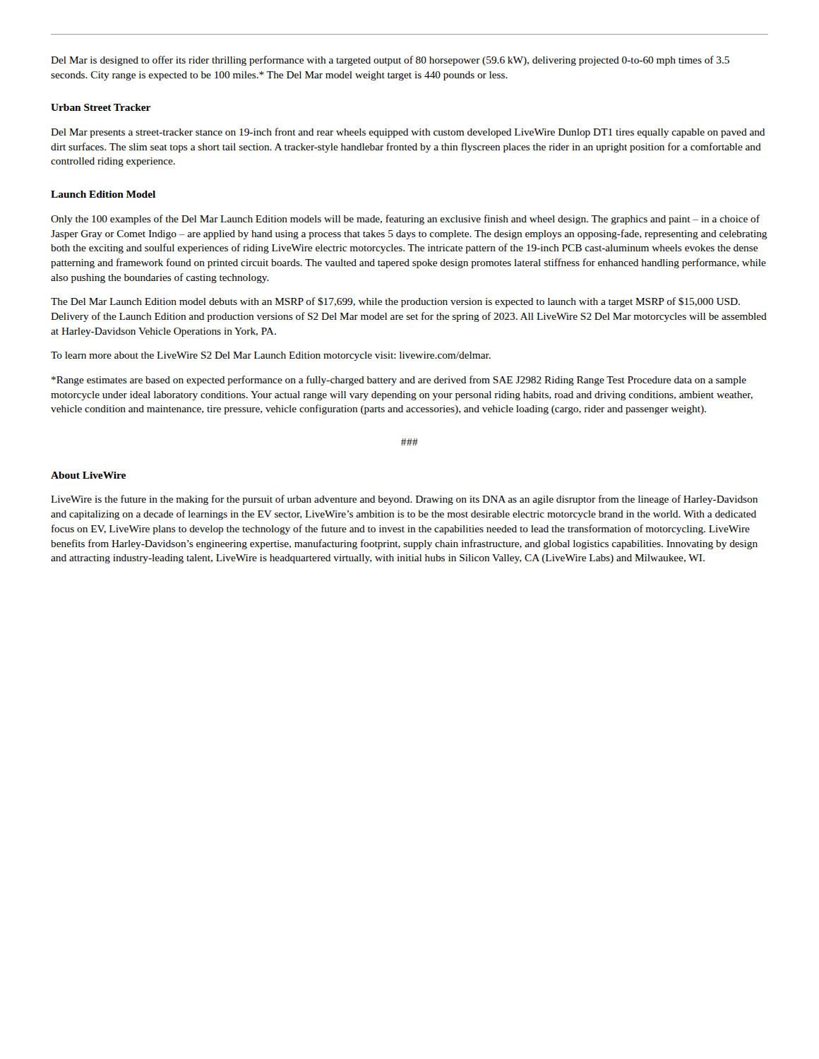Del Mar is designed to offer its rider thrilling performance with a targeted output of 80 horsepower (59.6 kW), delivering projected 0-to-60 mph times of 3.5 seconds. City range is expected to be 100 miles.* The Del Mar model weight target is 440 pounds or less.
Urban Street Tracker
Del Mar presents a street-tracker stance on 19-inch front and rear wheels equipped with custom developed LiveWire Dunlop DT1 tires equally capable on paved and dirt surfaces. The slim seat tops a short tail section. A tracker-style handlebar fronted by a thin flyscreen places the rider in an upright position for a comfortable and controlled riding experience.
Launch Edition Model
Only the 100 examples of the Del Mar Launch Edition models will be made, featuring an exclusive finish and wheel design. The graphics and paint – in a choice of Jasper Gray or Comet Indigo – are applied by hand using a process that takes 5 days to complete. The design employs an opposing-fade, representing and celebrating both the exciting and soulful experiences of riding LiveWire electric motorcycles. The intricate pattern of the 19-inch PCB cast-aluminum wheels evokes the dense patterning and framework found on printed circuit boards. The vaulted and tapered spoke design promotes lateral stiffness for enhanced handling performance, while also pushing the boundaries of casting technology.
The Del Mar Launch Edition model debuts with an MSRP of $17,699, while the production version is expected to launch with a target MSRP of $15,000 USD. Delivery of the Launch Edition and production versions of S2 Del Mar model are set for the spring of 2023. All LiveWire S2 Del Mar motorcycles will be assembled at Harley-Davidson Vehicle Operations in York, PA.
To learn more about the LiveWire S2 Del Mar Launch Edition motorcycle visit: livewire.com/delmar.
*Range estimates are based on expected performance on a fully-charged battery and are derived from SAE J2982 Riding Range Test Procedure data on a sample motorcycle under ideal laboratory conditions. Your actual range will vary depending on your personal riding habits, road and driving conditions, ambient weather, vehicle condition and maintenance, tire pressure, vehicle configuration (parts and accessories), and vehicle loading (cargo, rider and passenger weight).
###
About LiveWire
LiveWire is the future in the making for the pursuit of urban adventure and beyond. Drawing on its DNA as an agile disruptor from the lineage of Harley-Davidson and capitalizing on a decade of learnings in the EV sector, LiveWire’s ambition is to be the most desirable electric motorcycle brand in the world. With a dedicated focus on EV, LiveWire plans to develop the technology of the future and to invest in the capabilities needed to lead the transformation of motorcycling. LiveWire benefits from Harley-Davidson’s engineering expertise, manufacturing footprint, supply chain infrastructure, and global logistics capabilities. Innovating by design and attracting industry-leading talent, LiveWire is headquartered virtually, with initial hubs in Silicon Valley, CA (LiveWire Labs) and Milwaukee, WI.